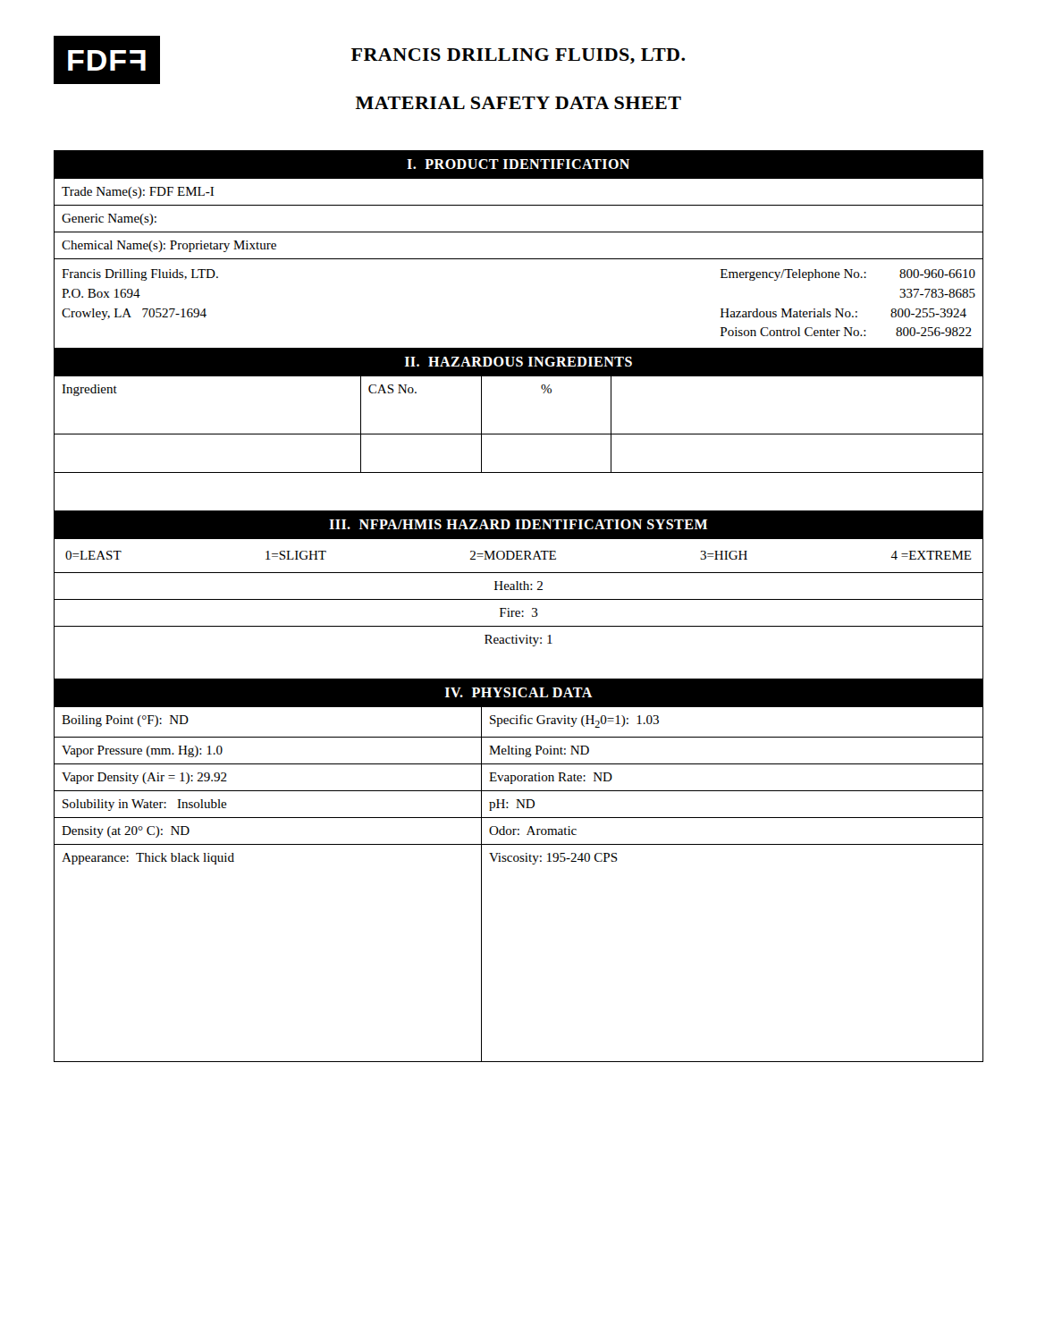FDFF
FRANCIS DRILLING FLUIDS, LTD.
MATERIAL SAFETY DATA SHEET
| I. PRODUCT IDENTIFICATION |
| Trade Name(s): FDF EML-I |
| Generic Name(s): |
| Chemical Name(s): Proprietary Mixture |
| Francis Drilling Fluids, LTD. P.O. Box 1694 Crowley, LA 70527-1694 Emergency/Telephone No.: 800-960-6610 Emergency/Telephone No.: 337-783-8685 Hazardous Materials No.: 800-255-3924 Poison Control Center No.: 800-256-9822 |
| II. HAZARDOUS INGREDIENTS |
| Ingredient | CAS No. | % | |
| III. NFPA/HMIS HAZARD IDENTIFICATION SYSTEM |
| 0=LEAST 1=SLIGHT 2=MODERATE 3=HIGH 4 =EXTREME |
| Health: 2 |
| Fire: 3 |
| Reactivity: 1 |
| IV. PHYSICAL DATA |
| Boiling Point (°F): ND | Specific Gravity (H 2 0=1): 1.03 |
| Vapor Pressure (mm. Hg): 1.0 | Melting Point: ND |
| Vapor Density (Air = 1): 29.92 | Evaporation Rate: ND |
| Solubility in Water: Insoluble | pH: ND |
| Density (at 20° C): ND | Odor: Aromatic |
| Appearance: Thick black liquid | Viscosity: 195-240 CPS |